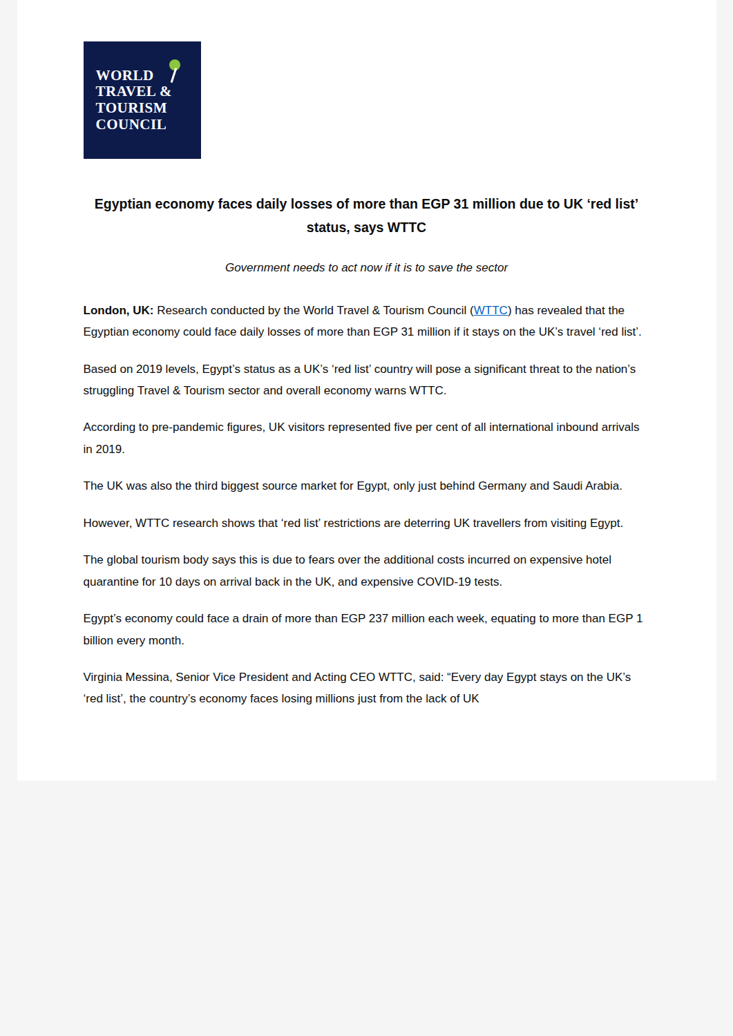WORLD
TRAVEL &
TOURISM
COUNCIL
Egyptian economy faces daily losses of more than EGP 31 million due to UK ‘red list’ status, says WTTC
Government needs to act now if it is to save the sector
London, UK: Research conducted by the World Travel & Tourism Council (WTTC) has revealed that the Egyptian economy could face daily losses of more than EGP 31 million if it stays on the UK’s travel ‘red list’.
Based on 2019 levels, Egypt’s status as a UK’s ‘red list’ country will pose a significant threat to the nation’s struggling Travel & Tourism sector and overall economy warns WTTC.
According to pre-pandemic figures, UK visitors represented five per cent of all international inbound arrivals in 2019.
The UK was also the third biggest source market for Egypt, only just behind Germany and Saudi Arabia.
However, WTTC research shows that ‘red list’ restrictions are deterring UK travellers from visiting Egypt.
The global tourism body says this is due to fears over the additional costs incurred on expensive hotel quarantine for 10 days on arrival back in the UK, and expensive COVID-19 tests.
Egypt’s economy could face a drain of more than EGP 237 million each week, equating to more than EGP 1 billion every month.
Virginia Messina, Senior Vice President and Acting CEO WTTC, said: “Every day Egypt stays on the UK’s ‘red list’, the country’s economy faces losing millions just from the lack of UK